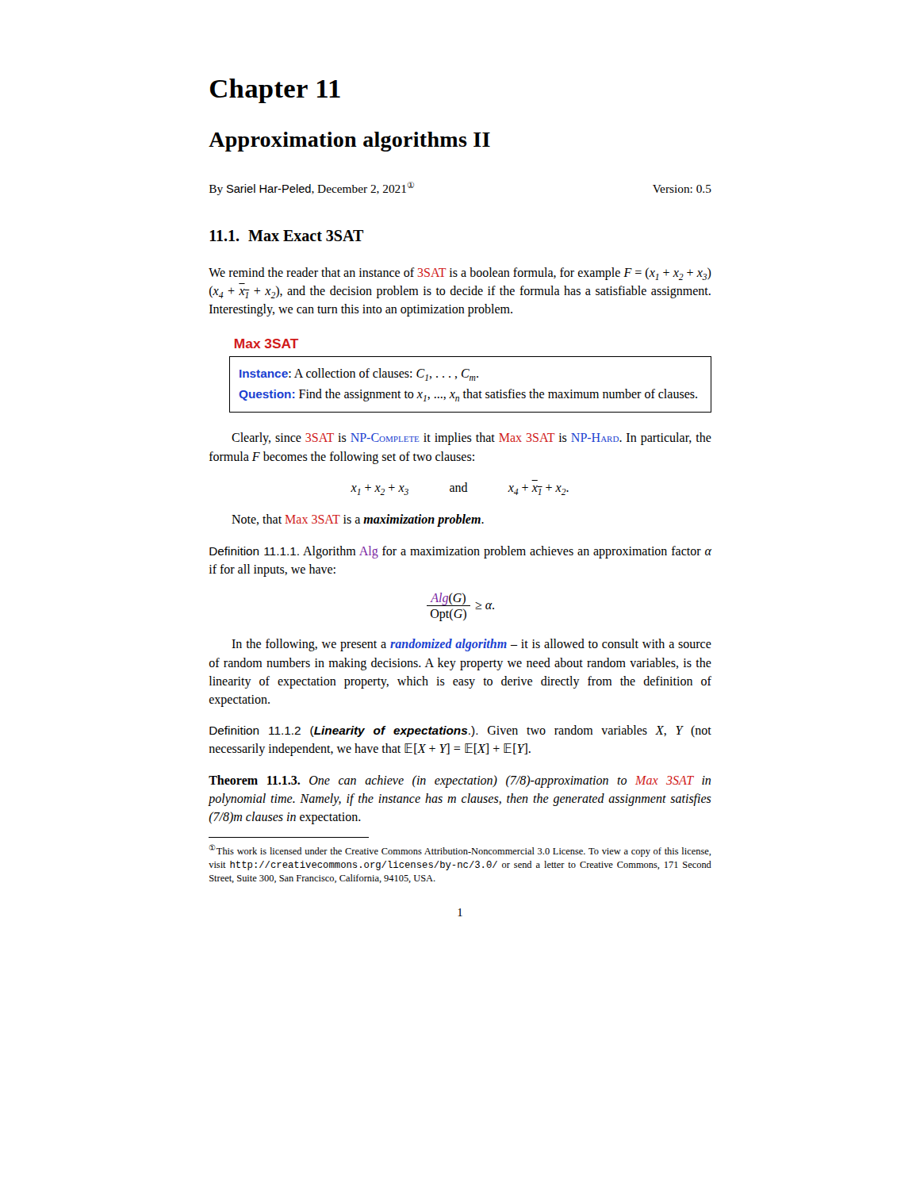Chapter 11
Approximation algorithms II
By Sariel Har-Peled, December 2, 2021①
Version: 0.5
11.1. Max Exact 3SAT
We remind the reader that an instance of 3SAT is a boolean formula, for example F = (x1 + x2 + x3)(x4 + x1 + x2), and the decision problem is to decide if the formula has a satisfiable assignment. Interestingly, we can turn this into an optimization problem.
Max 3SAT
Instance: A collection of clauses: C1, . . . , Cm.
Question: Find the assignment to x1, ..., xn that satisfies the maximum number of clauses.
Clearly, since 3SAT is NP-Complete it implies that Max 3SAT is NP-Hard. In particular, the formula F becomes the following set of two clauses:
x1 + x2 + x3 and x4 + x1 + x2.
Note, that Max 3SAT is a maximization problem.
Definition 11.1.1. Algorithm Alg for a maximization problem achieves an approximation factor α if for all inputs, we have:
Alg(G) Opt(G) ≥ α.
In the following, we present a randomized algorithm – it is allowed to consult with a source of random numbers in making decisions. A key property we need about random variables, is the linearity of expectation property, which is easy to derive directly from the definition of expectation.
Definition 11.1.2 (Linearity of expectations.). Given two random variables X, Y (not necessarily independent, we have that 𝔼[X + Y] = 𝔼[X] + 𝔼[Y].
Theorem 11.1.3. One can achieve (in expectation) (7/8)-approximation to Max 3SAT in polynomial time. Namely, if the instance has m clauses, then the generated assignment satisfies (7/8)m clauses in expectation.
①This work is licensed under the Creative Commons Attribution-Noncommercial 3.0 License. To view a copy of this license, visit http://creativecommons.org/licenses/by-nc/3.0/ or send a letter to Creative Commons, 171 Second Street, Suite 300, San Francisco, California, 94105, USA.
1